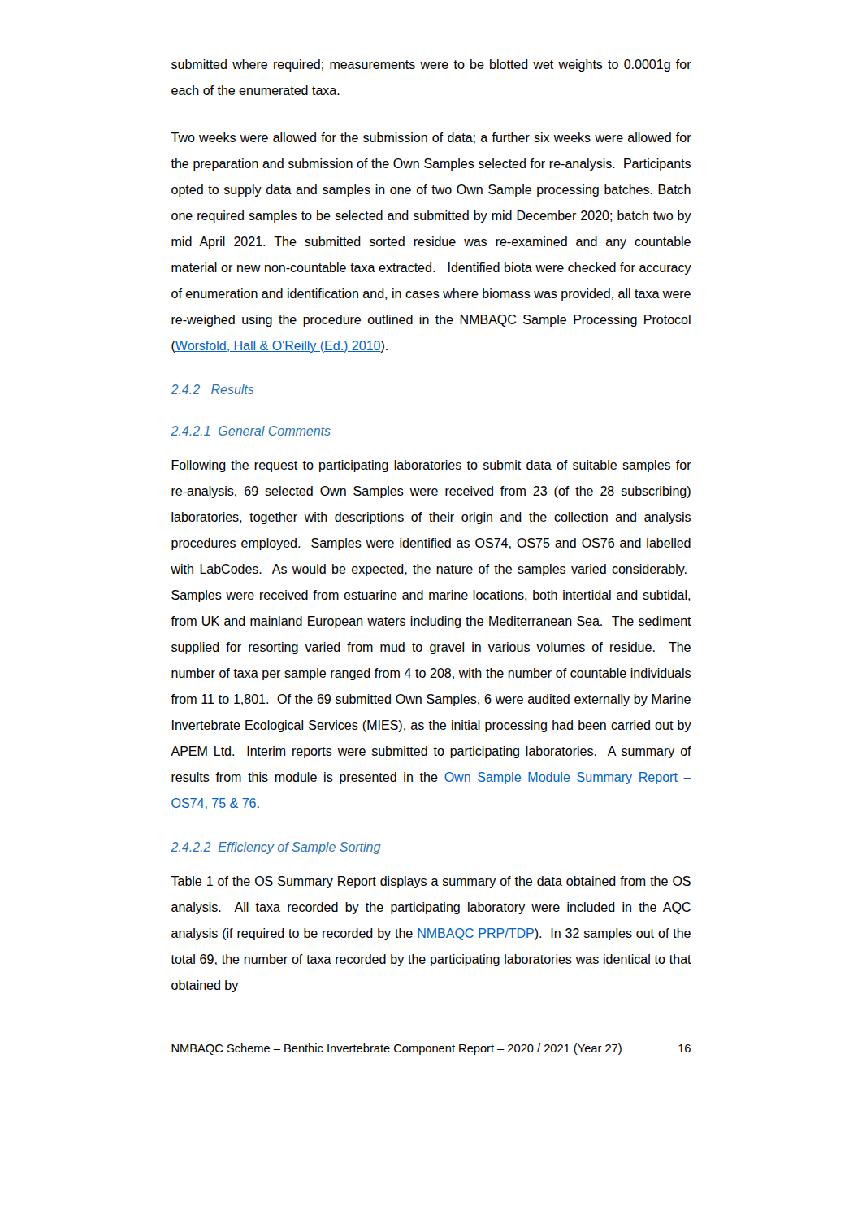submitted where required; measurements were to be blotted wet weights to 0.0001g for each of the enumerated taxa.
Two weeks were allowed for the submission of data; a further six weeks were allowed for the preparation and submission of the Own Samples selected for re-analysis. Participants opted to supply data and samples in one of two Own Sample processing batches. Batch one required samples to be selected and submitted by mid December 2020; batch two by mid April 2021. The submitted sorted residue was re-examined and any countable material or new non-countable taxa extracted. Identified biota were checked for accuracy of enumeration and identification and, in cases where biomass was provided, all taxa were re-weighed using the procedure outlined in the NMBAQC Sample Processing Protocol (Worsfold, Hall & O'Reilly (Ed.) 2010).
2.4.2 Results
2.4.2.1 General Comments
Following the request to participating laboratories to submit data of suitable samples for re-analysis, 69 selected Own Samples were received from 23 (of the 28 subscribing) laboratories, together with descriptions of their origin and the collection and analysis procedures employed. Samples were identified as OS74, OS75 and OS76 and labelled with LabCodes. As would be expected, the nature of the samples varied considerably. Samples were received from estuarine and marine locations, both intertidal and subtidal, from UK and mainland European waters including the Mediterranean Sea. The sediment supplied for resorting varied from mud to gravel in various volumes of residue. The number of taxa per sample ranged from 4 to 208, with the number of countable individuals from 11 to 1,801. Of the 69 submitted Own Samples, 6 were audited externally by Marine Invertebrate Ecological Services (MIES), as the initial processing had been carried out by APEM Ltd. Interim reports were submitted to participating laboratories. A summary of results from this module is presented in the Own Sample Module Summary Report – OS74, 75 & 76.
2.4.2.2 Efficiency of Sample Sorting
Table 1 of the OS Summary Report displays a summary of the data obtained from the OS analysis. All taxa recorded by the participating laboratory were included in the AQC analysis (if required to be recorded by the NMBAQC PRP/TDP). In 32 samples out of the total 69, the number of taxa recorded by the participating laboratories was identical to that obtained by
NMBAQC Scheme – Benthic Invertebrate Component Report – 2020 / 2021 (Year 27)
16